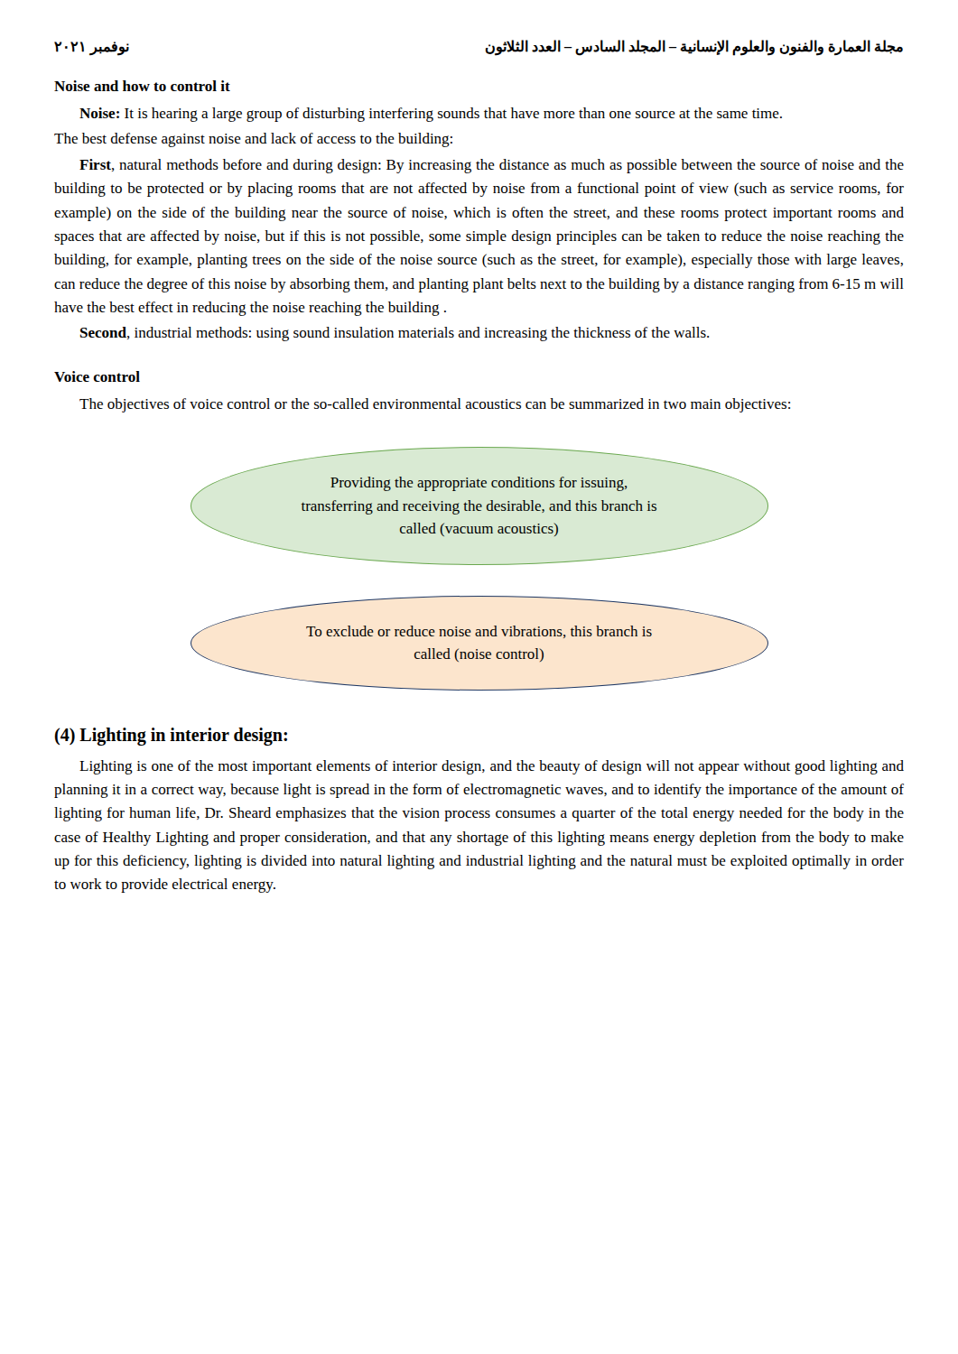نوفمبر ٢٠٢١
مجلة العمارة والفنون والعلوم الإنسانية – المجلد السادس – العدد الثلاثون
Noise and how to control it
Noise: It is hearing a large group of disturbing interfering sounds that have more than one source at the same time.
The best defense against noise and lack of access to the building:
First, natural methods before and during design: By increasing the distance as much as possible between the source of noise and the building to be protected or by placing rooms that are not affected by noise from a functional point of view (such as service rooms, for example) on the side of the building near the source of noise, which is often the street, and these rooms protect important rooms and spaces that are affected by noise, but if this is not possible, some simple design principles can be taken to reduce the noise reaching the building, for example, planting trees on the side of the noise source (such as the street, for example), especially those with large leaves, can reduce the degree of this noise by absorbing them, and planting plant belts next to the building by a distance ranging from 6-15 m will have the best effect in reducing the noise reaching the building .
Second, industrial methods: using sound insulation materials and increasing the thickness of the walls.
Voice control
The objectives of voice control or the so-called environmental acoustics can be summarized in two main objectives:
Providing the appropriate conditions for issuing,
transferring and receiving the desirable, and this branch is
called (vacuum acoustics)
To exclude or reduce noise and vibrations, this branch is
called (noise control)
(4) Lighting in interior design:
Lighting is one of the most important elements of interior design, and the beauty of design will not appear without good lighting and planning it in a correct way, because light is spread in the form of electromagnetic waves, and to identify the importance of the amount of lighting for human life, Dr. Sheard emphasizes that the vision process consumes a quarter of the total energy needed for the body in the case of Healthy Lighting and proper consideration, and that any shortage of this lighting means energy depletion from the body to make up for this deficiency, lighting is divided into natural lighting and industrial lighting and the natural must be exploited optimally in order to work to provide electrical energy.